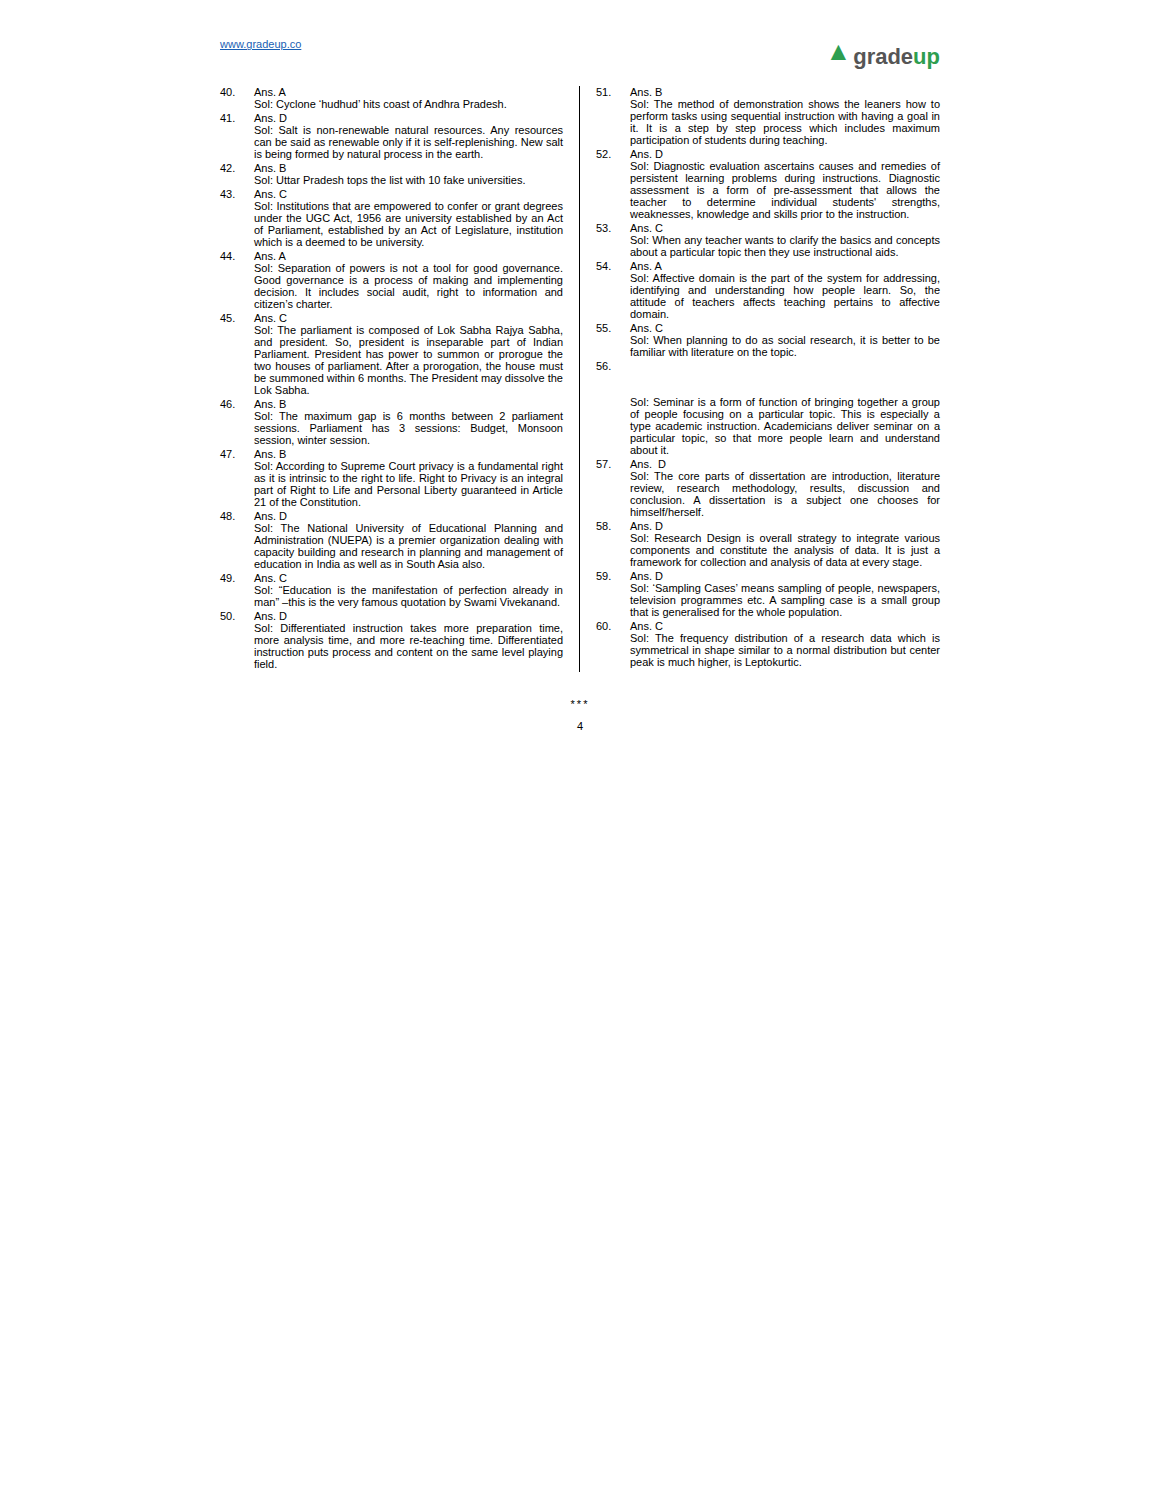www.gradeup.co
▲ gradeup
40.
Ans. A
Sol: Cyclone ‘hudhud’ hits coast of Andhra Pradesh.
41.
Ans. D
Sol: Salt is non-renewable natural resources. Any resources can be said as renewable only if it is self-replenishing. New salt is being formed by natural process in the earth.
42.
Ans. B
Sol: Uttar Pradesh tops the list with 10 fake universities.
43.
Ans. C
Sol: Institutions that are empowered to confer or grant degrees under the UGC Act, 1956 are university established by an Act of Parliament, established by an Act of Legislature, institution which is a deemed to be university.
44.
Ans. A
Sol: Separation of powers is not a tool for good governance. Good governance is a process of making and implementing decision. It includes social audit, right to information and citizen’s charter.
45.
Ans. C
Sol: The parliament is composed of Lok Sabha Rajya Sabha, and president. So, president is inseparable part of Indian Parliament. President has power to summon or prorogue the two houses of parliament. After a prorogation, the house must be summoned within 6 months. The President may dissolve the Lok Sabha.
46.
Ans. B
Sol: The maximum gap is 6 months between 2 parliament sessions. Parliament has 3 sessions: Budget, Monsoon session, winter session.
47.
Ans. B
Sol: According to Supreme Court privacy is a fundamental right as it is intrinsic to the right to life. Right to Privacy is an integral part of Right to Life and Personal Liberty guaranteed in Article 21 of the Constitution.
48.
Ans. D
Sol: The National University of Educational Planning and Administration (NUEPA) is a premier organization dealing with capacity building and research in planning and management of education in India as well as in South Asia also.
49.
Ans. C
Sol: “Education is the manifestation of perfection already in man” –this is the very famous quotation by Swami Vivekanand.
50.
Ans. D
Sol: Differentiated instruction takes more preparation time, more analysis time, and more re-teaching time. Differentiated instruction puts process and content on the same level playing field.
51.
Ans. B
Sol: The method of demonstration shows the leaners how to perform tasks using sequential instruction with having a goal in it. It is a step by step process which includes maximum participation of students during teaching.
52.
Ans. D
Sol: Diagnostic evaluation ascertains causes and remedies of persistent learning problems during instructions. Diagnostic assessment is a form of pre-assessment that allows the teacher to determine individual students' strengths, weaknesses, knowledge and skills prior to the instruction.
53.
Ans. C
Sol: When any teacher wants to clarify the basics and concepts about a particular topic then they use instructional aids.
54.
Ans. A
Sol: Affective domain is the part of the system for addressing, identifying and understanding how people learn. So, the attitude of teachers affects teaching pertains to affective domain.
55.
Ans. C
Sol: When planning to do as social research, it is better to be familiar with literature on the topic.
56.
Sol: Seminar is a form of function of bringing together a group of people focusing on a particular topic. This is especially a type academic instruction. Academicians deliver seminar on a particular topic, so that more people learn and understand about it.
57.
Ans. D
Sol: The core parts of dissertation are introduction, literature review, research methodology, results, discussion and conclusion. A dissertation is a subject one chooses for himself/herself.
58.
Ans. D
Sol: Research Design is overall strategy to integrate various components and constitute the analysis of data. It is just a framework for collection and analysis of data at every stage.
59.
Ans. D
Sol: ‘Sampling Cases’ means sampling of people, newspapers, television programmes etc. A sampling case is a small group that is generalised for the whole population.
60.
Ans. C
Sol: The frequency distribution of a research data which is symmetrical in shape similar to a normal distribution but center peak is much higher, is Leptokurtic.
***
4